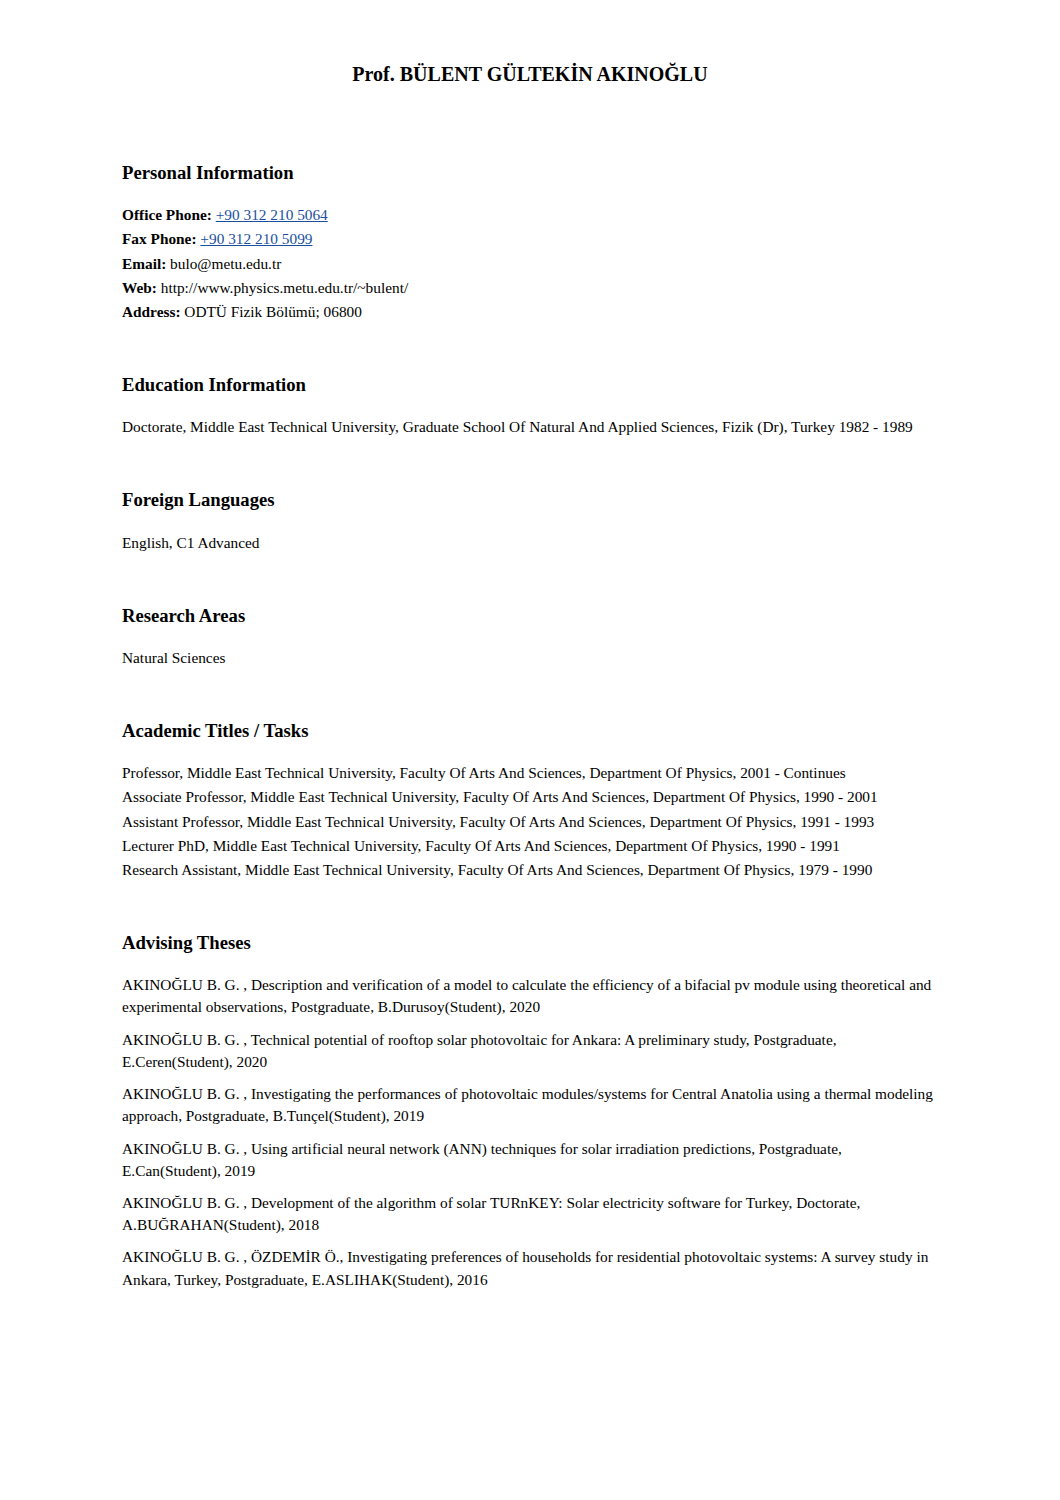Prof. BÜLENT GÜLTEKİN AKINOĞLU
Personal Information
Office Phone: +90 312 210 5064
Fax Phone: +90 312 210 5099
Email: bulo@metu.edu.tr
Web: http://www.physics.metu.edu.tr/~bulent/
Address: ODTÜ Fizik Bölümü; 06800
Education Information
Doctorate, Middle East Technical University, Graduate School Of Natural And Applied Sciences, Fizik (Dr), Turkey 1982 - 1989
Foreign Languages
English, C1 Advanced
Research Areas
Natural Sciences
Academic Titles / Tasks
Professor, Middle East Technical University, Faculty Of Arts And Sciences, Department Of Physics, 2001 - Continues
Associate Professor, Middle East Technical University, Faculty Of Arts And Sciences, Department Of Physics, 1990 - 2001
Assistant Professor, Middle East Technical University, Faculty Of Arts And Sciences, Department Of Physics, 1991 - 1993
Lecturer PhD, Middle East Technical University, Faculty Of Arts And Sciences, Department Of Physics, 1990 - 1991
Research Assistant, Middle East Technical University, Faculty Of Arts And Sciences, Department Of Physics, 1979 - 1990
Advising Theses
AKINOĞLU B. G. , Description and verification of a model to calculate the efficiency of a bifacial pv module using theoretical and experimental observations, Postgraduate, B.Durusoy(Student), 2020
AKINOĞLU B. G. , Technical potential of rooftop solar photovoltaic for Ankara: A preliminary study, Postgraduate, E.Ceren(Student), 2020
AKINOĞLU B. G. , Investigating the performances of photovoltaic modules/systems for Central Anatolia using a thermal modeling approach, Postgraduate, B.Tunçel(Student), 2019
AKINOĞLU B. G. , Using artificial neural network (ANN) techniques for solar irradiation predictions, Postgraduate, E.Can(Student), 2019
AKINOĞLU B. G. , Development of the algorithm of solar TURnKEY: Solar electricity software for Turkey, Doctorate, A.BUĞRAHAN(Student), 2018
AKINOĞLU B. G. , ÖZDEMİR Ö., Investigating preferences of households for residential photovoltaic systems: A survey study in Ankara, Turkey, Postgraduate, E.ASLIHAK(Student), 2016